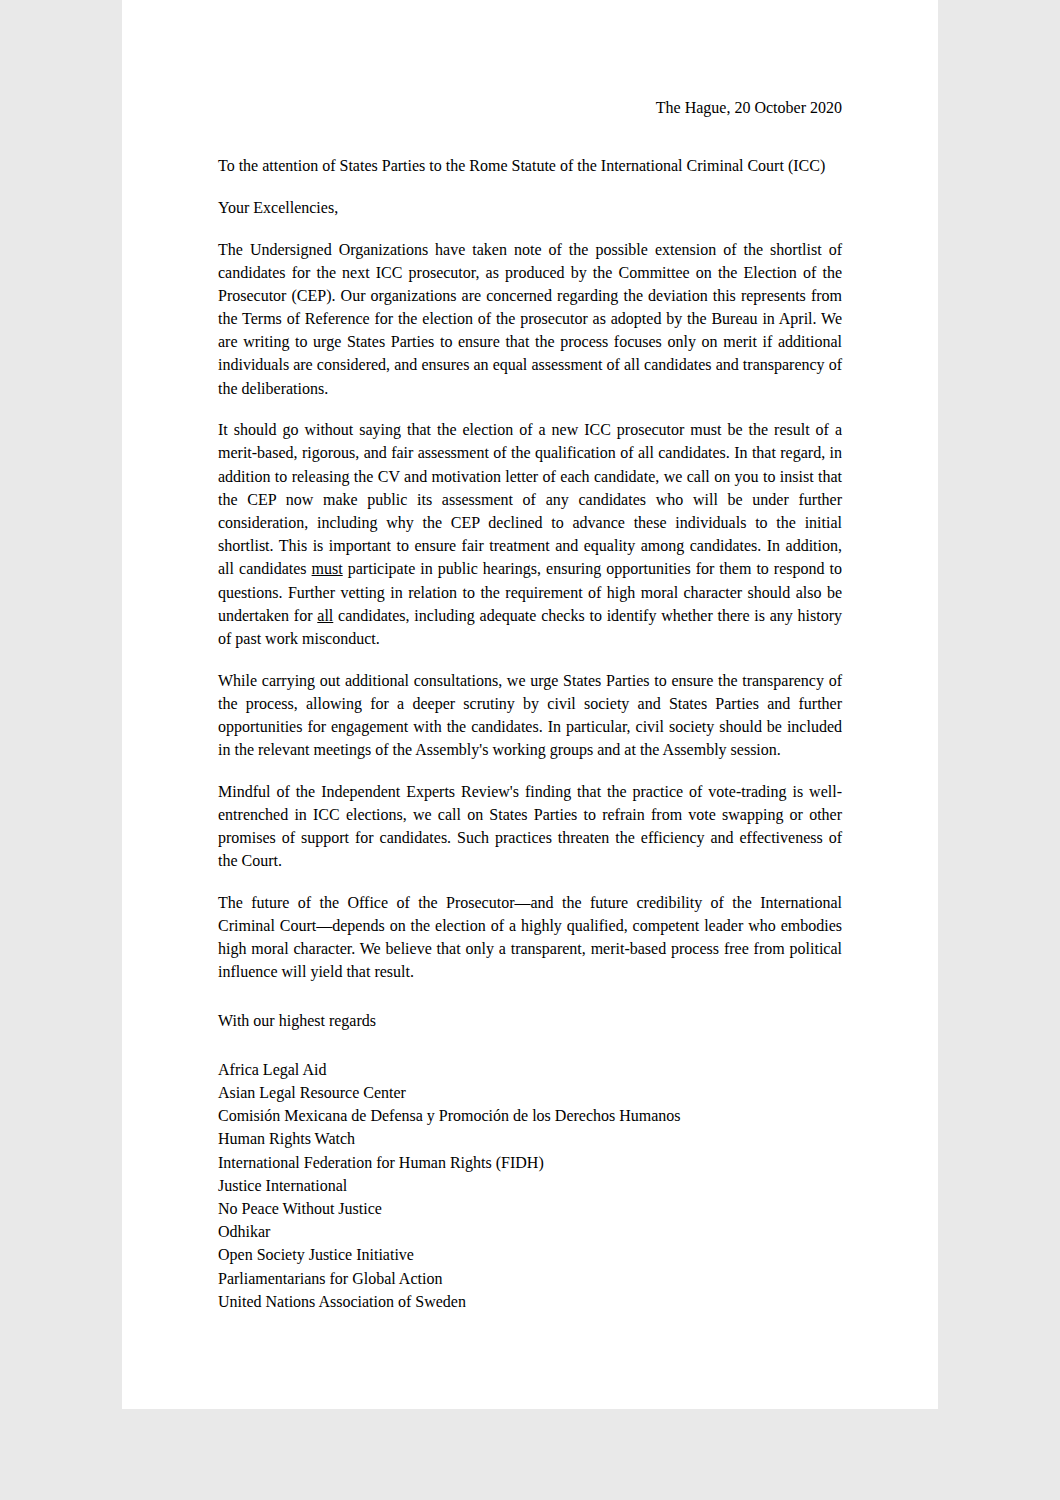The Hague, 20 October 2020
To the attention of States Parties to the Rome Statute of the International Criminal Court (ICC)
Your Excellencies,
The Undersigned Organizations have taken note of the possible extension of the shortlist of candidates for the next ICC prosecutor, as produced by the Committee on the Election of the Prosecutor (CEP). Our organizations are concerned regarding the deviation this represents from the Terms of Reference for the election of the prosecutor as adopted by the Bureau in April. We are writing to urge States Parties to ensure that the process focuses only on merit if additional individuals are considered, and ensures an equal assessment of all candidates and transparency of the deliberations.
It should go without saying that the election of a new ICC prosecutor must be the result of a merit-based, rigorous, and fair assessment of the qualification of all candidates. In that regard, in addition to releasing the CV and motivation letter of each candidate, we call on you to insist that the CEP now make public its assessment of any candidates who will be under further consideration, including why the CEP declined to advance these individuals to the initial shortlist. This is important to ensure fair treatment and equality among candidates. In addition, all candidates must participate in public hearings, ensuring opportunities for them to respond to questions. Further vetting in relation to the requirement of high moral character should also be undertaken for all candidates, including adequate checks to identify whether there is any history of past work misconduct.
While carrying out additional consultations, we urge States Parties to ensure the transparency of the process, allowing for a deeper scrutiny by civil society and States Parties and further opportunities for engagement with the candidates. In particular, civil society should be included in the relevant meetings of the Assembly's working groups and at the Assembly session.
Mindful of the Independent Experts Review's finding that the practice of vote-trading is well-entrenched in ICC elections, we call on States Parties to refrain from vote swapping or other promises of support for candidates. Such practices threaten the efficiency and effectiveness of the Court.
The future of the Office of the Prosecutor—and the future credibility of the International Criminal Court—depends on the election of a highly qualified, competent leader who embodies high moral character. We believe that only a transparent, merit-based process free from political influence will yield that result.
With our highest regards
Africa Legal Aid
Asian Legal Resource Center
Comisión Mexicana de Defensa y Promoción de los Derechos Humanos
Human Rights Watch
International Federation for Human Rights (FIDH)
Justice International
No Peace Without Justice
Odhikar
Open Society Justice Initiative
Parliamentarians for Global Action
United Nations Association of Sweden